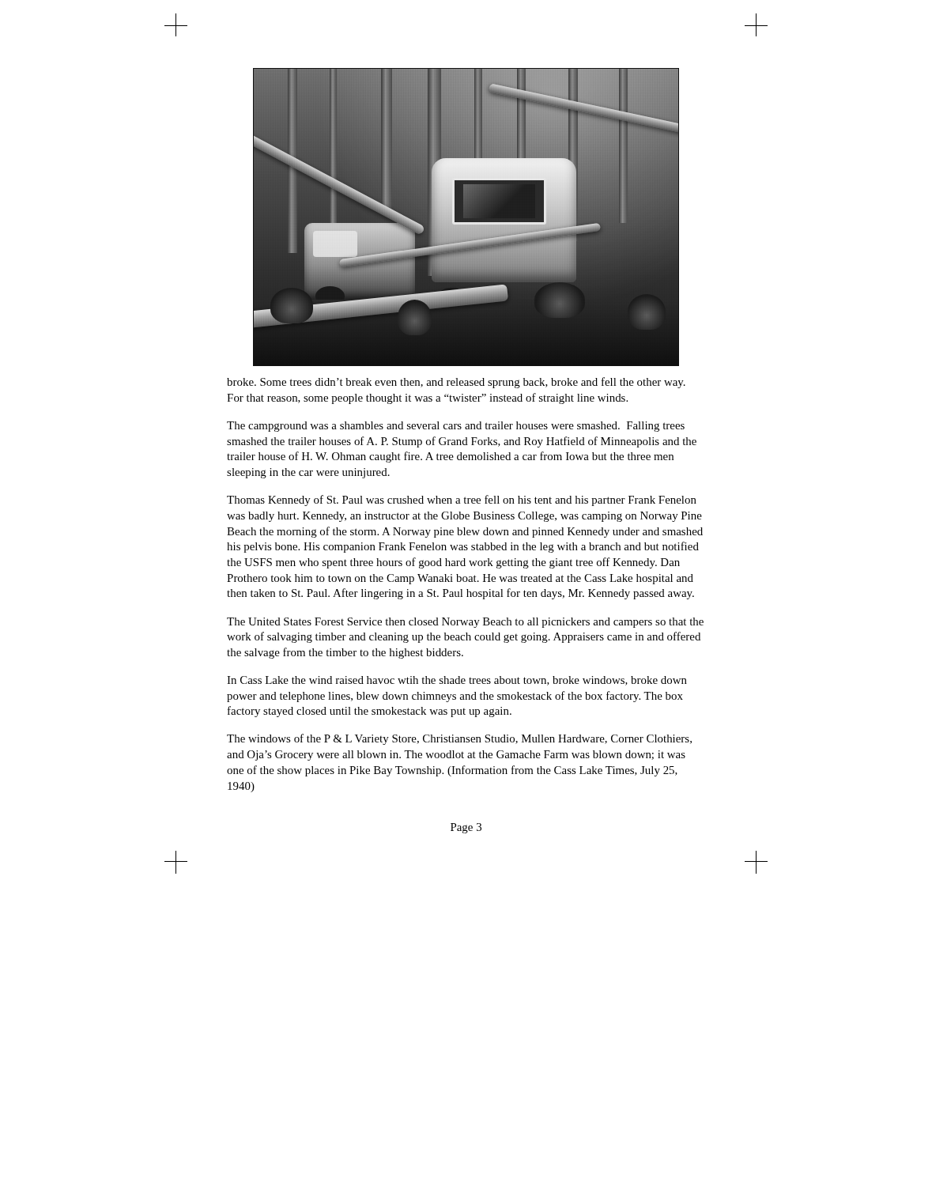broke. Some trees didn’t break even then, and released sprung back, broke and fell the other way. For that reason, some people thought it was a “twister” instead of straight line winds.
The campground was a shambles and several cars and trailer houses were smashed. Falling trees smashed the trailer houses of A. P. Stump of Grand Forks, and Roy Hatfield of Minneapolis and the trailer house of H. W. Ohman caught fire. A tree demolished a car from Iowa but the three men sleeping in the car were uninjured.
Thomas Kennedy of St. Paul was crushed when a tree fell on his tent and his partner Frank Fenelon was badly hurt. Kennedy, an instructor at the Globe Business College, was camping on Norway Pine Beach the morning of the storm. A Norway pine blew down and pinned Kennedy under and smashed his pelvis bone. His companion Frank Fenelon was stabbed in the leg with a branch and but notified the USFS men who spent three hours of good hard work getting the giant tree off Kennedy. Dan Prothero took him to town on the Camp Wanaki boat. He was treated at the Cass Lake hospital and then taken to St. Paul. After lingering in a St. Paul hospital for ten days, Mr. Kennedy passed away.
The United States Forest Service then closed Norway Beach to all picnickers and campers so that the work of salvaging timber and cleaning up the beach could get going. Appraisers came in and offered the salvage from the timber to the highest bidders.
In Cass Lake the wind raised havoc wtih the shade trees about town, broke windows, broke down power and telephone lines, blew down chimneys and the smokestack of the box factory. The box factory stayed closed until the smokestack was put up again.
The windows of the P & L Variety Store, Christiansen Studio, Mullen Hardware, Corner Clothiers, and Oja’s Grocery were all blown in. The woodlot at the Gamache Farm was blown down; it was one of the show places in Pike Bay Township. (Information from the Cass Lake Times, July 25, 1940)
Page 3